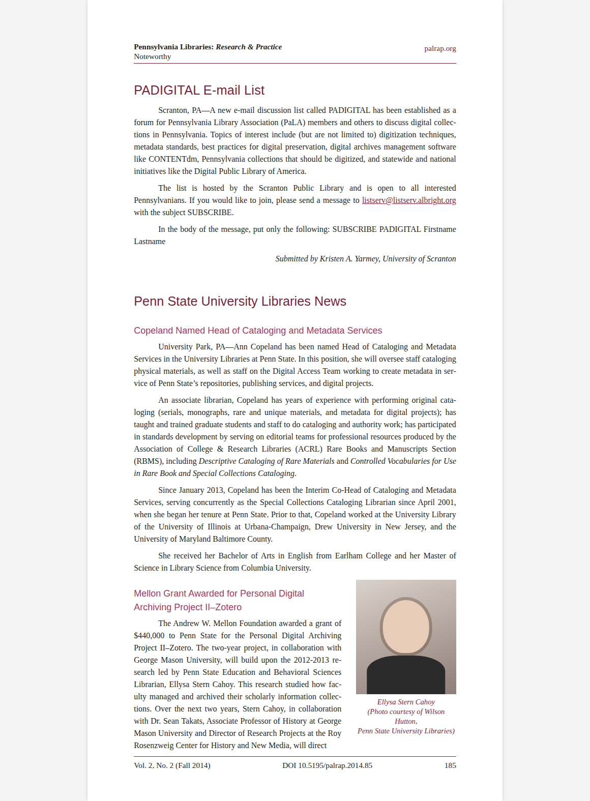Pennsylvania Libraries: Research & Practice
Noteworthy
palrap.org
PADIGITAL E-mail List
Scranton, PA—A new e-mail discussion list called PADIGITAL has been established as a forum for Pennsylvania Library Association (PaLA) members and others to discuss digital collections in Pennsylvania. Topics of interest include (but are not limited to) digitization techniques, metadata standards, best practices for digital preservation, digital archives management software like CONTENTdm, Pennsylvania collections that should be digitized, and statewide and national initiatives like the Digital Public Library of America.
The list is hosted by the Scranton Public Library and is open to all interested Pennsylvanians. If you would like to join, please send a message to listserv@listserv.albright.org with the subject SUBSCRIBE.
In the body of the message, put only the following: SUBSCRIBE PADIGITAL Firstname Lastname
Submitted by Kristen A. Yarmey, University of Scranton
Penn State University Libraries News
Copeland Named Head of Cataloging and Metadata Services
University Park, PA—Ann Copeland has been named Head of Cataloging and Metadata Services in the University Libraries at Penn State. In this position, she will oversee staff cataloging physical materials, as well as staff on the Digital Access Team working to create metadata in service of Penn State’s repositories, publishing services, and digital projects.
An associate librarian, Copeland has years of experience with performing original cataloging (serials, monographs, rare and unique materials, and metadata for digital projects); has taught and trained graduate students and staff to do cataloging and authority work; has participated in standards development by serving on editorial teams for professional resources produced by the Association of College & Research Libraries (ACRL) Rare Books and Manuscripts Section (RBMS), including Descriptive Cataloging of Rare Materials and Controlled Vocabularies for Use in Rare Book and Special Collections Cataloging.
Since January 2013, Copeland has been the Interim Co-Head of Cataloging and Metadata Services, serving concurrently as the Special Collections Cataloging Librarian since April 2001, when she began her tenure at Penn State. Prior to that, Copeland worked at the University Library of the University of Illinois at Urbana-Champaign, Drew University in New Jersey, and the University of Maryland Baltimore County.
She received her Bachelor of Arts in English from Earlham College and her Master of Science in Library Science from Columbia University.
Ellysa Stern Cahoy
(Photo courtesy of Wilson Hutton,
Penn State University Libraries)
Mellon Grant Awarded for Personal Digital Archiving Project II–Zotero
The Andrew W. Mellon Foundation awarded a grant of $440,000 to Penn State for the Personal Digital Archiving Project II–Zotero. The two-year project, in collaboration with George Mason University, will build upon the 2012-2013 research led by Penn State Education and Behavioral Sciences Librarian, Ellysa Stern Cahoy. This research studied how faculty managed and archived their scholarly information collections. Over the next two years, Stern Cahoy, in collaboration with Dr. Sean Takats, Associate Professor of History at George Mason University and Director of Research Projects at the Roy Rosenzweig Center for History and New Media, will direct
Vol. 2, No. 2 (Fall 2014)
DOI 10.5195/palrap.2014.85
185